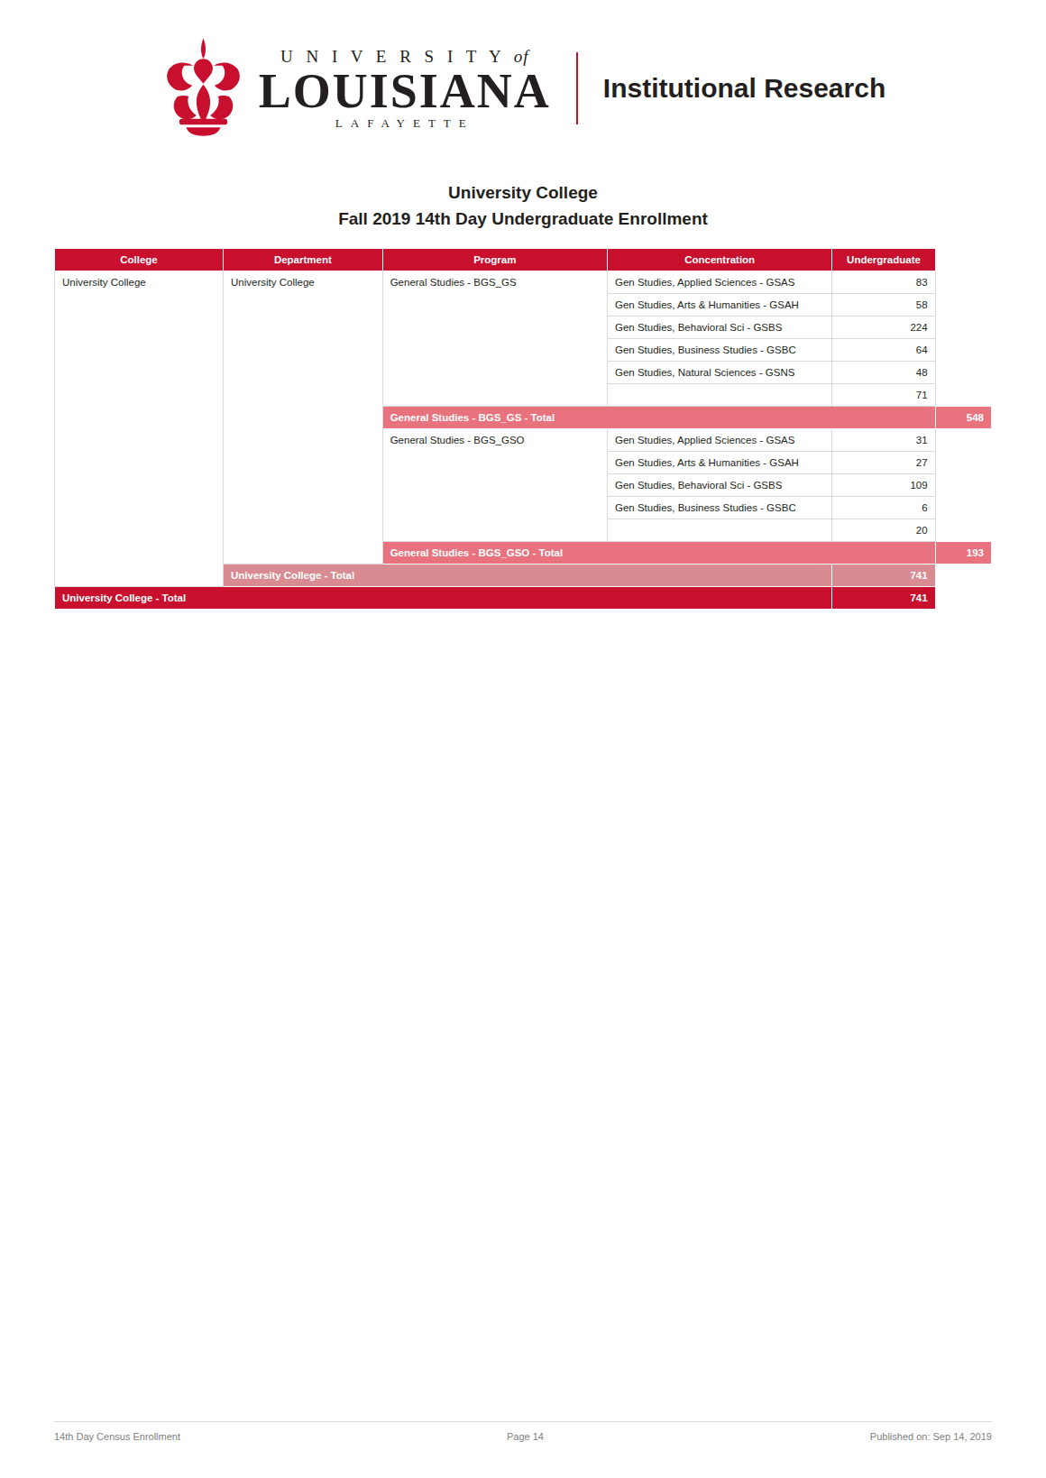U N I V E R S I T Y of
LOUISIANA
LAFAYETTE
Institutional Research
University College Fall 2019 14th Day Undergraduate Enrollment
| College | Department | Program | Concentration | Undergraduate |
| --- | --- | --- | --- | --- |
| University College | University College | General Studies - BGS_GS | Gen Studies, Applied Sciences - GSAS | 83 |
| Gen Studies, Arts & Humanities - GSAH | 58 |
| Gen Studies, Behavioral Sci - GSBS | 224 |
| Gen Studies, Business Studies - GSBC | 64 |
| Gen Studies, Natural Sciences - GSNS | 48 |
| | 71 |
| General Studies - BGS_GS - Total | 548 |
| General Studies - BGS_GSO | Gen Studies, Applied Sciences - GSAS | 31 |
| Gen Studies, Arts & Humanities - GSAH | 27 |
| Gen Studies, Behavioral Sci - GSBS | 109 |
| Gen Studies, Business Studies - GSBC | 6 |
| | 20 |
| General Studies - BGS_GSO - Total | 193 |
| University College - Total | 741 |
| University College - Total | 741 |
14th Day Census Enrollment Page 14 Published on: Sep 14, 2019